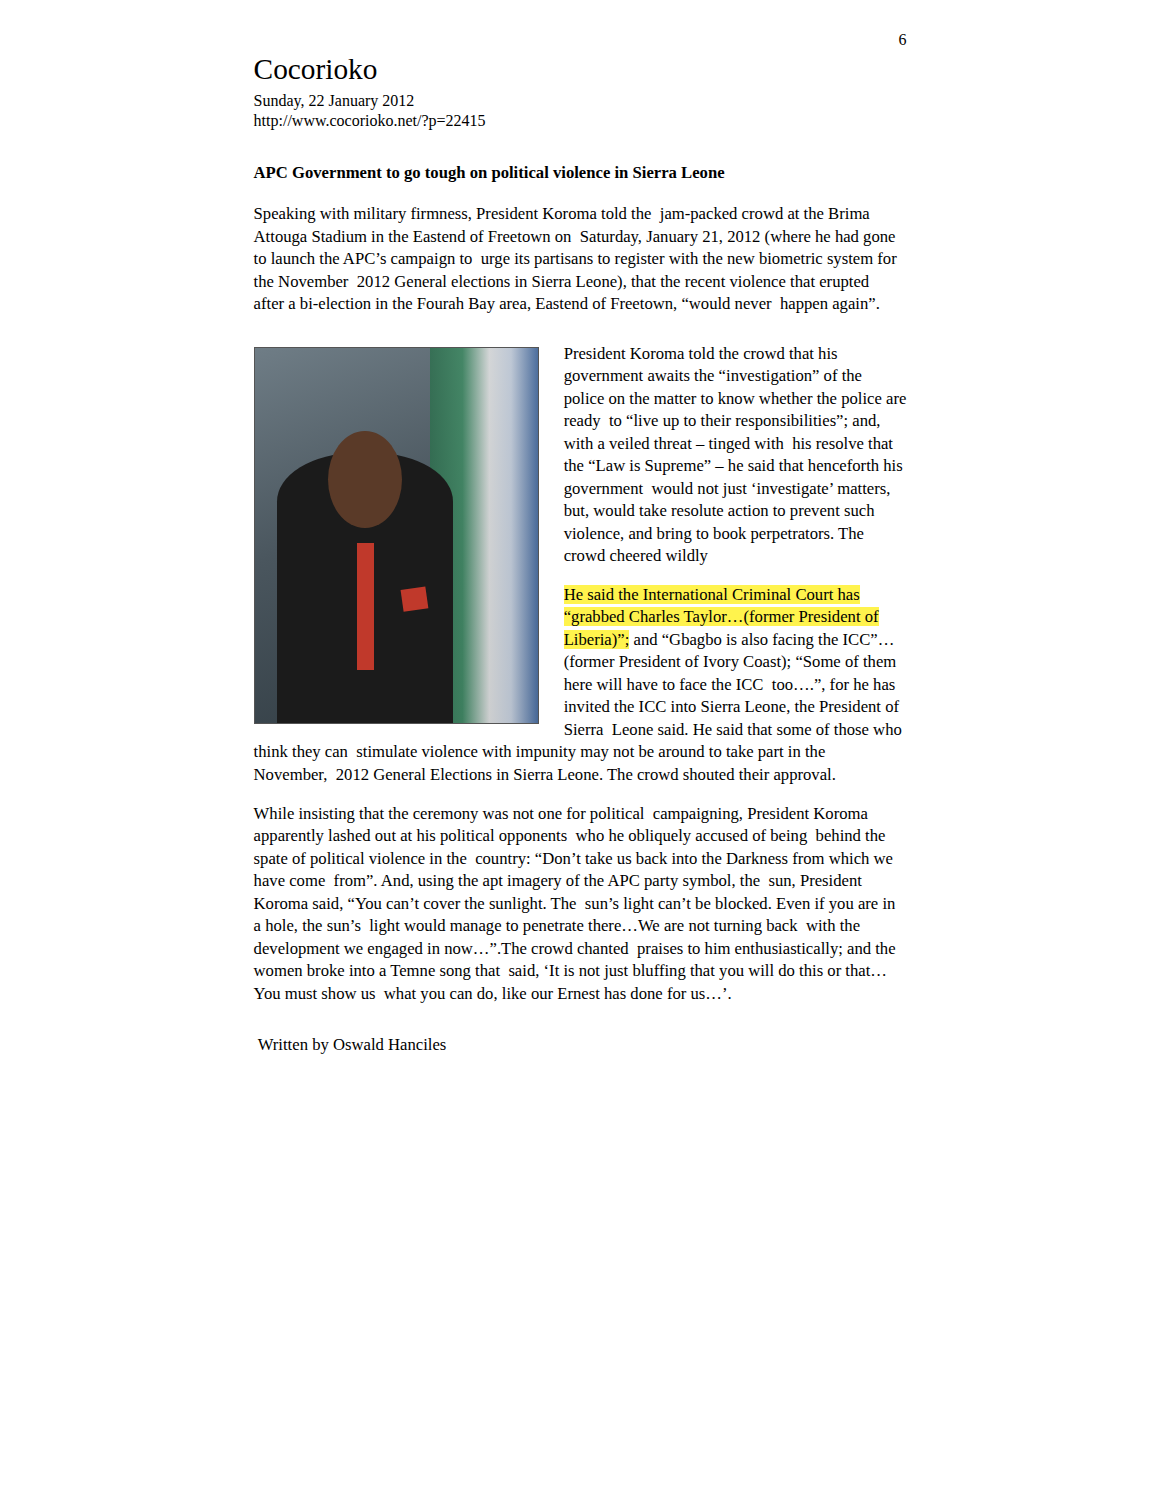6
Cocorioko
Sunday, 22 January 2012
http://www.cocorioko.net/?p=22415
APC Government to go tough on political violence in Sierra Leone
Speaking with military firmness, President Koroma told the jam-packed crowd at the Brima Attouga Stadium in the Eastend of Freetown on Saturday, January 21, 2012 (where he had gone to launch the APC’s campaign to urge its partisans to register with the new biometric system for the November 2012 General elections in Sierra Leone), that the recent violence that erupted after a bi-election in the Fourah Bay area, Eastend of Freetown, “would never happen again”.
President Koroma told the crowd that his government awaits the “investigation” of the police on the matter to know whether the police are ready to “live up to their responsibilities”; and, with a veiled threat – tinged with his resolve that the “Law is Supreme” – he said that henceforth his government would not just ‘investigate’ matters, but, would take resolute action to prevent such violence, and bring to book perpetrators. The crowd cheered wildly
He said the International Criminal Court has “grabbed Charles Taylor…(former President of Liberia)”; and “Gbagbo is also facing the ICC”… (former President of Ivory Coast); “Some of them here will have to face the ICC too….”, for he has invited the ICC into Sierra Leone, the President of Sierra Leone said. He said that some of those who think they can stimulate violence with impunity may not be around to take part in the November, 2012 General Elections in Sierra Leone. The crowd shouted their approval.
While insisting that the ceremony was not one for political campaigning, President Koroma apparently lashed out at his political opponents who he obliquely accused of being behind the spate of political violence in the country: “Don’t take us back into the Darkness from which we have come from”. And, using the apt imagery of the APC party symbol, the sun, President Koroma said, “You can’t cover the sunlight. The sun’s light can’t be blocked. Even if you are in a hole, the sun’s light would manage to penetrate there…We are not turning back with the development we engaged in now…”.The crowd chanted praises to him enthusiastically; and the women broke into a Temne song that said, ‘It is not just bluffing that you will do this or that…You must show us what you can do, like our Ernest has done for us…’.
Written by Oswald Hanciles